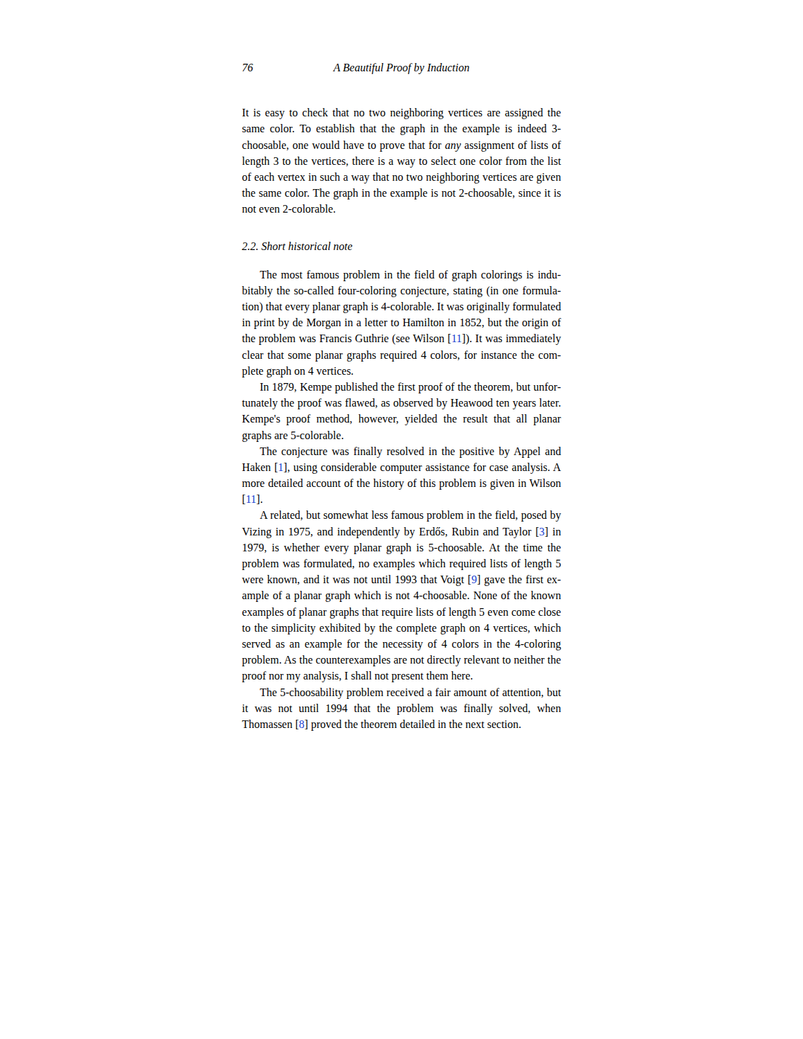76 A Beautiful Proof by Induction
It is easy to check that no two neighboring vertices are assigned the same color. To establish that the graph in the example is indeed 3-choosable, one would have to prove that for any assignment of lists of length 3 to the vertices, there is a way to select one color from the list of each vertex in such a way that no two neighboring vertices are given the same color. The graph in the example is not 2-choosable, since it is not even 2-colorable.
2.2. Short historical note
The most famous problem in the field of graph colorings is indubitably the so-called four-coloring conjecture, stating (in one formulation) that every planar graph is 4-colorable. It was originally formulated in print by de Morgan in a letter to Hamilton in 1852, but the origin of the problem was Francis Guthrie (see Wilson [11]). It was immediately clear that some planar graphs required 4 colors, for instance the complete graph on 4 vertices.
In 1879, Kempe published the first proof of the theorem, but unfortunately the proof was flawed, as observed by Heawood ten years later. Kempe's proof method, however, yielded the result that all planar graphs are 5-colorable.
The conjecture was finally resolved in the positive by Appel and Haken [1], using considerable computer assistance for case analysis. A more detailed account of the history of this problem is given in Wilson [11].
A related, but somewhat less famous problem in the field, posed by Vizing in 1975, and independently by Erdős, Rubin and Taylor [3] in 1979, is whether every planar graph is 5-choosable. At the time the problem was formulated, no examples which required lists of length 5 were known, and it was not until 1993 that Voigt [9] gave the first example of a planar graph which is not 4-choosable. None of the known examples of planar graphs that require lists of length 5 even come close to the simplicity exhibited by the complete graph on 4 vertices, which served as an example for the necessity of 4 colors in the 4-coloring problem. As the counterexamples are not directly relevant to neither the proof nor my analysis, I shall not present them here.
The 5-choosability problem received a fair amount of attention, but it was not until 1994 that the problem was finally solved, when Thomassen [8] proved the theorem detailed in the next section.